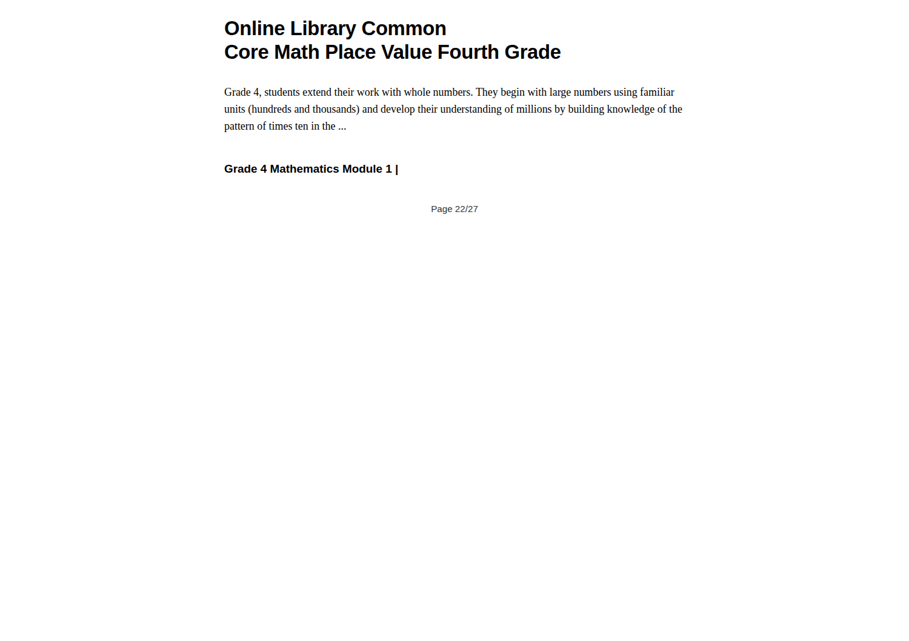Online Library Common Core Math Place Value Fourth Grade
Grade 4, students extend their work with whole numbers. They begin with large numbers using familiar units (hundreds and thousands) and develop their understanding of millions by building knowledge of the pattern of times ten in the ...
Grade 4 Mathematics Module 1 |
Page 22/27